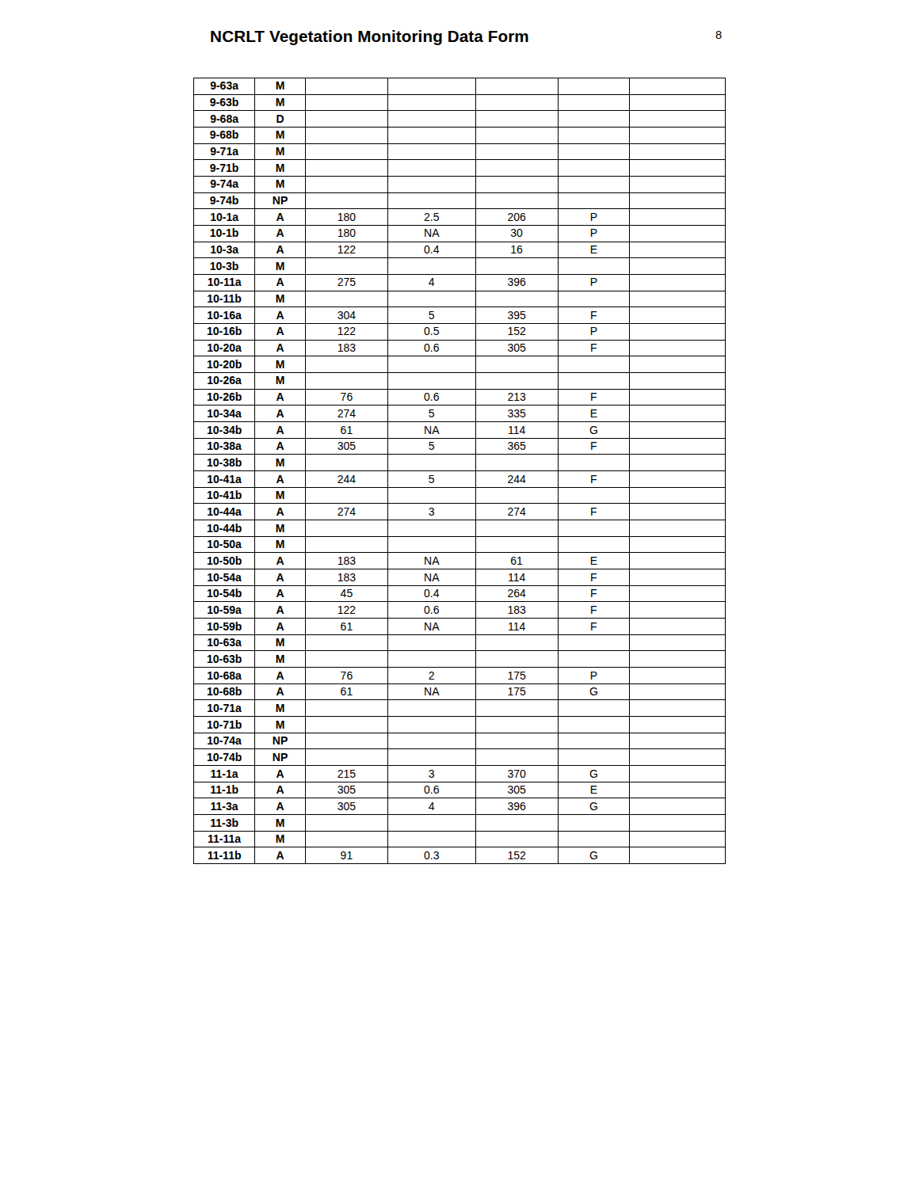NCRLT Vegetation Monitoring Data Form
8
| 9-63a | M | | | | | |
| 9-63b | M | | | | | |
| 9-68a | D | | | | | |
| 9-68b | M | | | | | |
| 9-71a | M | | | | | |
| 9-71b | M | | | | | |
| 9-74a | M | | | | | |
| 9-74b | NP | | | | | |
| 10-1a | A | 180 | 2.5 | 206 | P | |
| 10-1b | A | 180 | NA | 30 | P | |
| 10-3a | A | 122 | 0.4 | 16 | E | |
| 10-3b | M | | | | | |
| 10-11a | A | 275 | 4 | 396 | P | |
| 10-11b | M | | | | | |
| 10-16a | A | 304 | 5 | 395 | F | |
| 10-16b | A | 122 | 0.5 | 152 | P | |
| 10-20a | A | 183 | 0.6 | 305 | F | |
| 10-20b | M | | | | | |
| 10-26a | M | | | | | |
| 10-26b | A | 76 | 0.6 | 213 | F | |
| 10-34a | A | 274 | 5 | 335 | E | |
| 10-34b | A | 61 | NA | 114 | G | |
| 10-38a | A | 305 | 5 | 365 | F | |
| 10-38b | M | | | | | |
| 10-41a | A | 244 | 5 | 244 | F | |
| 10-41b | M | | | | | |
| 10-44a | A | 274 | 3 | 274 | F | |
| 10-44b | M | | | | | |
| 10-50a | M | | | | | |
| 10-50b | A | 183 | NA | 61 | E | |
| 10-54a | A | 183 | NA | 114 | F | |
| 10-54b | A | 45 | 0.4 | 264 | F | |
| 10-59a | A | 122 | 0.6 | 183 | F | |
| 10-59b | A | 61 | NA | 114 | F | |
| 10-63a | M | | | | | |
| 10-63b | M | | | | | |
| 10-68a | A | 76 | 2 | 175 | P | |
| 10-68b | A | 61 | NA | 175 | G | |
| 10-71a | M | | | | | |
| 10-71b | M | | | | | |
| 10-74a | NP | | | | | |
| 10-74b | NP | | | | | |
| 11-1a | A | 215 | 3 | 370 | G | |
| 11-1b | A | 305 | 0.6 | 305 | E | |
| 11-3a | A | 305 | 4 | 396 | G | |
| 11-3b | M | | | | | |
| 11-11a | M | | | | | |
| 11-11b | A | 91 | 0.3 | 152 | G | |